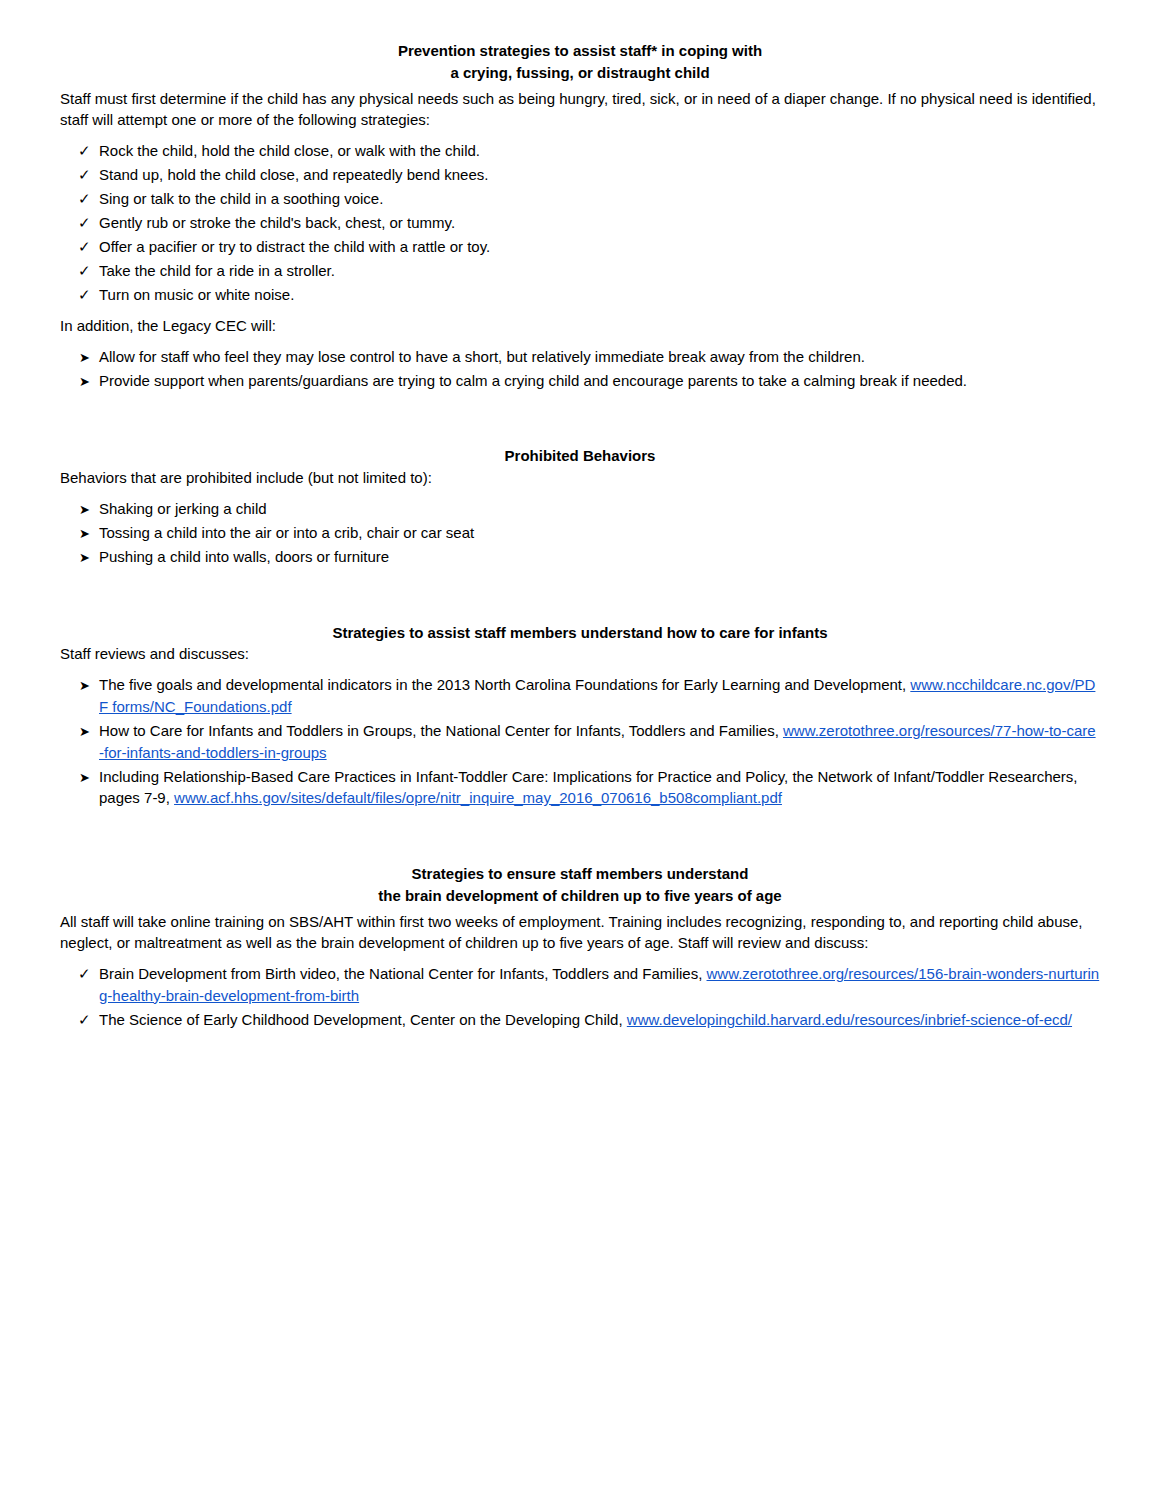Prevention strategies to assist staff* in coping with
a crying, fussing, or distraught child
Staff must first determine if the child has any physical needs such as being hungry, tired, sick, or in need of a diaper change. If no physical need is identified, staff will attempt one or more of the following strategies:
Rock the child, hold the child close, or walk with the child.
Stand up, hold the child close, and repeatedly bend knees.
Sing or talk to the child in a soothing voice.
Gently rub or stroke the child's back, chest, or tummy.
Offer a pacifier or try to distract the child with a rattle or toy.
Take the child for a ride in a stroller.
Turn on music or white noise.
In addition, the Legacy CEC will:
Allow for staff who feel they may lose control to have a short, but relatively immediate break away from the children.
Provide support when parents/guardians are trying to calm a crying child and encourage parents to take a calming break if needed.
Prohibited Behaviors
Behaviors that are prohibited include (but not limited to):
Shaking or jerking a child
Tossing a child into the air or into a crib, chair or car seat
Pushing a child into walls, doors or furniture
Strategies to assist staff members understand how to care for infants
Staff reviews and discusses:
The five goals and developmental indicators in the 2013 North Carolina Foundations for Early Learning and Development, www.ncchildcare.nc.gov/PDF forms/NC_Foundations.pdf
How to Care for Infants and Toddlers in Groups, the National Center for Infants, Toddlers and Families, www.zerotothree.org/resources/77-how-to-care-for-infants-and-toddlers-in-groups
Including Relationship-Based Care Practices in Infant-Toddler Care: Implications for Practice and Policy, the Network of Infant/Toddler Researchers, pages 7-9, www.acf.hhs.gov/sites/default/files/opre/nitr_inquire_may_2016_070616_b508compliant.pdf
Strategies to ensure staff members understand
the brain development of children up to five years of age
All staff will take online training on SBS/AHT within first two weeks of employment. Training includes recognizing, responding to, and reporting child abuse, neglect, or maltreatment as well as the brain development of children up to five years of age. Staff will review and discuss:
Brain Development from Birth video, the National Center for Infants, Toddlers and Families, www.zerotothree.org/resources/156-brain-wonders-nurturing-healthy-brain-development-from-birth
The Science of Early Childhood Development, Center on the Developing Child, www.developingchild.harvard.edu/resources/inbrief-science-of-ecd/